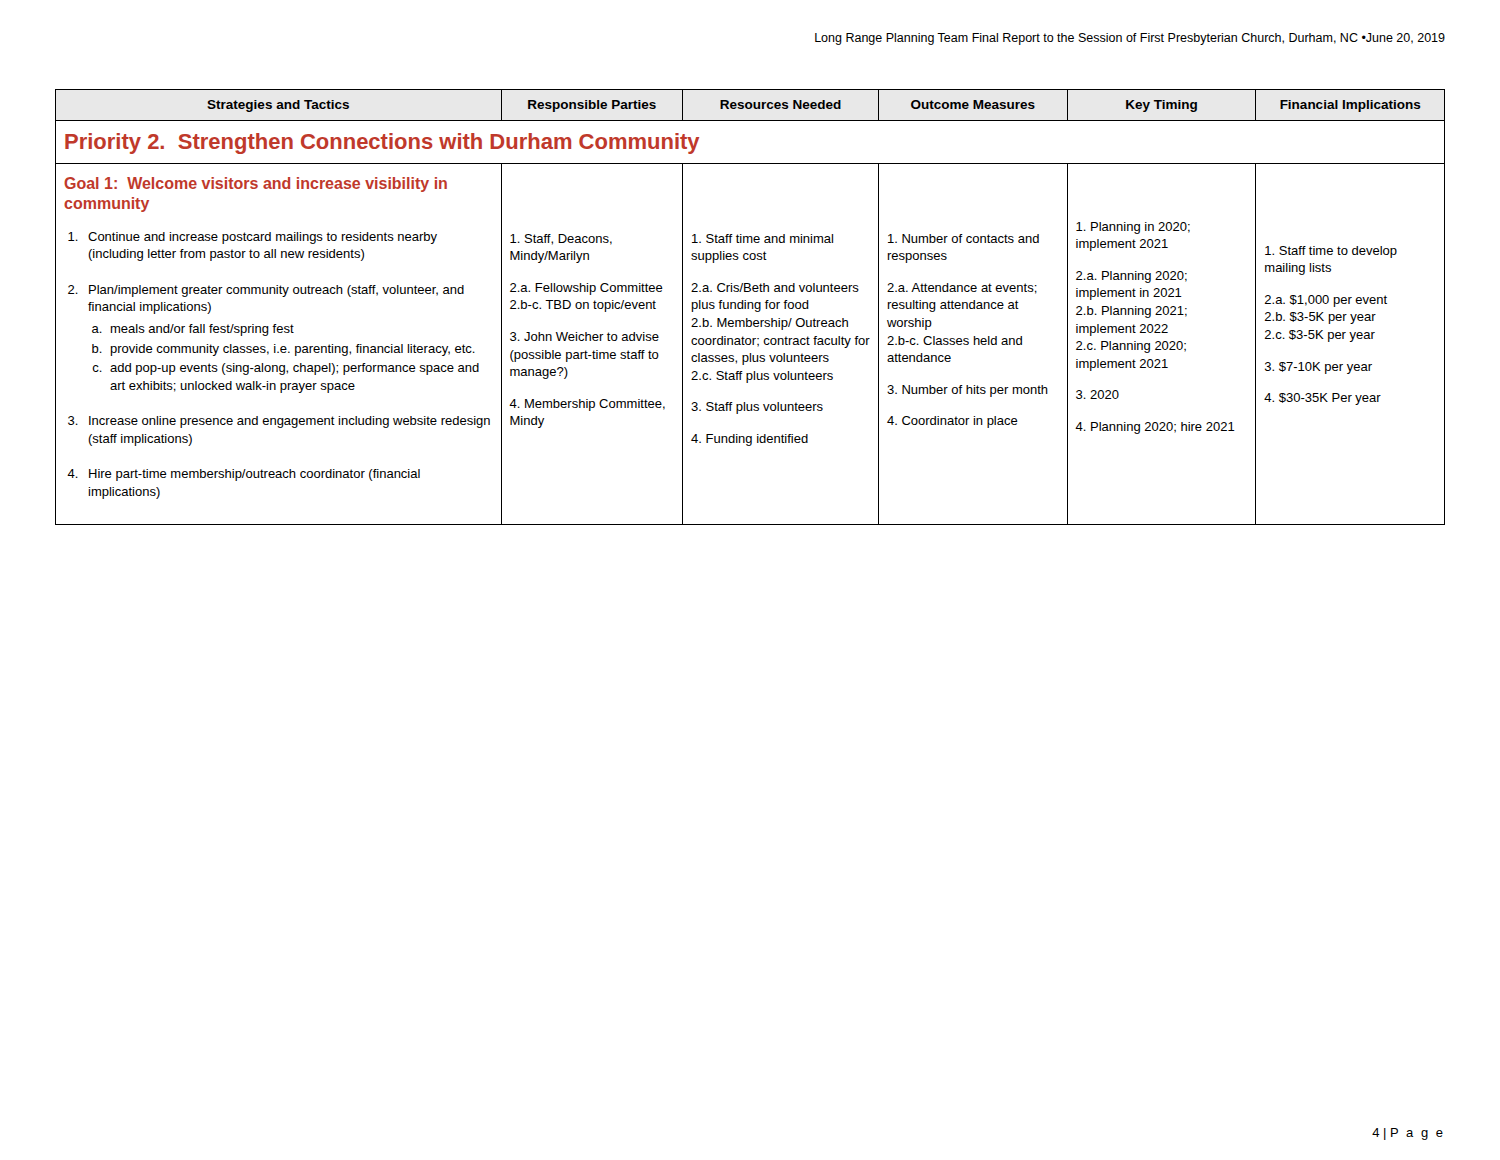Long Range Planning Team Final Report to the Session of First Presbyterian Church, Durham, NC •June 20, 2019
| Priority 2. Strengthen Connections with Durham Community |
| Strategies and Tactics | Responsible Parties | Resources Needed | Outcome Measures | Key Timing | Financial Implications |
| Goal 1: Welcome visitors and increase visibility in community Continue and increase postcard mailings to residents nearby (including letter from pastor to all new residents) Plan/implement greater community outreach (staff, volunteer, and financial implications) meals and/or fall fest/spring fest provide community classes, i.e. parenting, financial literacy, etc. add pop-up events (sing-along, chapel); performance space and art exhibits; unlocked walk-in prayer space Increase online presence and engagement including website redesign (staff implications) Hire part-time membership/outreach coordinator (financial implications) | 1. Staff, Deacons, Mindy/Marilyn 2.a. Fellowship Committee 2.b-c. TBD on topic/event 3. John Weicher to advise (possible part-time staff to manage?) 4. Membership Committee, Mindy | 1. Staff time and minimal supplies cost 2.a. Cris/Beth and volunteers plus funding for food 2.b. Membership/ Outreach coordinator; contract faculty for classes, plus volunteers 2.c. Staff plus volunteers 3. Staff plus volunteers 4. Funding identified | 1. Number of contacts and responses 2.a. Attendance at events; resulting attendance at worship 2.b-c. Classes held and attendance 3. Number of hits per month 4. Coordinator in place | 1. Planning in 2020; implement 2021 2.a. Planning 2020; implement in 2021 2.b. Planning 2021; implement 2022 2.c. Planning 2020; implement 2021 3. 2020 4. Planning 2020; hire 2021 | 1. Staff time to develop mailing lists 2.a. $1,000 per event 2.b. $3-5K per year 2.c. $3-5K per year 3. $7-10K per year 4. $30-35K Per year |
4 | P a g e